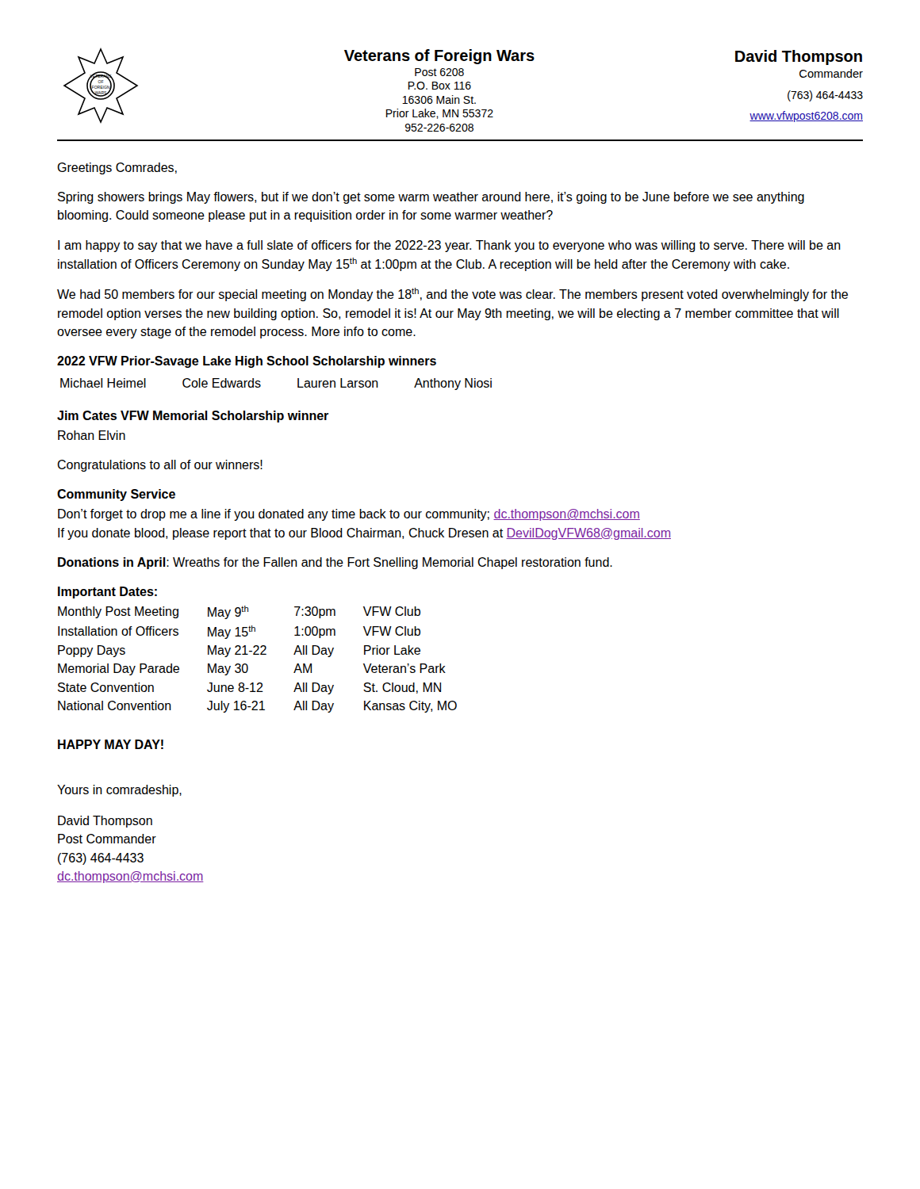VETERANS OF FOREIGN WARS
Veterans of Foreign Wars
Post 6208
P.O. Box 116
16306 Main St.
Prior Lake, MN 55372
952-226-6208
David Thompson
Commander
(763) 464-4433
www.vfwpost6208.com
Greetings Comrades,
Spring showers brings May flowers, but if we don’t get some warm weather around here, it’s going to be June before we see anything blooming. Could someone please put in a requisition order in for some warmer weather?
I am happy to say that we have a full slate of officers for the 2022-23 year. Thank you to everyone who was willing to serve. There will be an installation of Officers Ceremony on Sunday May 15th at 1:00pm at the Club. A reception will be held after the Ceremony with cake.
We had 50 members for our special meeting on Monday the 18th, and the vote was clear. The members present voted overwhelmingly for the remodel option verses the new building option. So, remodel it is! At our May 9th meeting, we will be electing a 7 member committee that will oversee every stage of the remodel process. More info to come.
2022 VFW Prior-Savage Lake High School Scholarship winners
| Michael Heimel | Cole Edwards | Lauren Larson | Anthony Niosi |
Jim Cates VFW Memorial Scholarship winner
Rohan Elvin
Congratulations to all of our winners!
Community Service
Don’t forget to drop me a line if you donated any time back to our community; dc.thompson@mchsi.com
If you donate blood, please report that to our Blood Chairman, Chuck Dresen at DevilDogVFW68@gmail.com
Donations in April: Wreaths for the Fallen and the Fort Snelling Memorial Chapel restoration fund.
Important Dates:
| Monthly Post Meeting | May 9 th | 7:30pm | VFW Club |
| Installation of Officers | May 15 th | 1:00pm | VFW Club |
| Poppy Days | May 21-22 | All Day | Prior Lake |
| Memorial Day Parade | May 30 | AM | Veteran’s Park |
| State Convention | June 8-12 | All Day | St. Cloud, MN |
| National Convention | July 16-21 | All Day | Kansas City, MO |
HAPPY MAY DAY!
Yours in comradeship,
David Thompson
Post Commander
(763) 464-4433
dc.thompson@mchsi.com